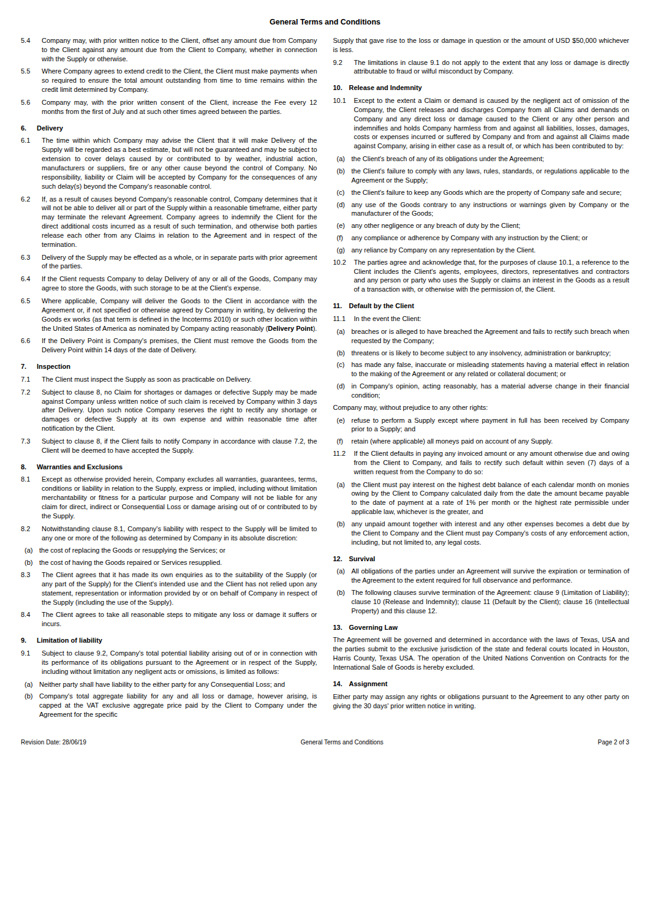General Terms and Conditions
5.4
Company may, with prior written notice to the Client, offset any amount due from Company to the Client against any amount due from the Client to Company, whether in connection with the Supply or otherwise.
5.5
Where Company agrees to extend credit to the Client, the Client must make payments when so required to ensure the total amount outstanding from time to time remains within the credit limit determined by Company.
5.6
Company may, with the prior written consent of the Client, increase the Fee every 12 months from the first of July and at such other times agreed between the parties.
6. Delivery
6.1
The time within which Company may advise the Client that it will make Delivery of the Supply will be regarded as a best estimate, but will not be guaranteed and may be subject to extension to cover delays caused by or contributed to by weather, industrial action, manufacturers or suppliers, fire or any other cause beyond the control of Company. No responsibility, liability or Claim will be accepted by Company for the consequences of any such delay(s) beyond the Company's reasonable control.
6.2
If, as a result of causes beyond Company's reasonable control, Company determines that it will not be able to deliver all or part of the Supply within a reasonable timeframe, either party may terminate the relevant Agreement. Company agrees to indemnify the Client for the direct additional costs incurred as a result of such termination, and otherwise both parties release each other from any Claims in relation to the Agreement and in respect of the termination.
6.3
Delivery of the Supply may be effected as a whole, or in separate parts with prior agreement of the parties.
6.4
If the Client requests Company to delay Delivery of any or all of the Goods, Company may agree to store the Goods, with such storage to be at the Client's expense.
6.5
Where applicable, Company will deliver the Goods to the Client in accordance with the Agreement or, if not specified or otherwise agreed by Company in writing, by delivering the Goods ex works (as that term is defined in the Incoterms 2010) or such other location within the United States of America as nominated by Company acting reasonably (Delivery Point).
6.6
If the Delivery Point is Company's premises, the Client must remove the Goods from the Delivery Point within 14 days of the date of Delivery.
7. Inspection
7.1
The Client must inspect the Supply as soon as practicable on Delivery.
7.2
Subject to clause 8, no Claim for shortages or damages or defective Supply may be made against Company unless written notice of such claim is received by Company within 3 days after Delivery. Upon such notice Company reserves the right to rectify any shortage or damages or defective Supply at its own expense and within reasonable time after notification by the Client.
7.3
Subject to clause 8, if the Client fails to notify Company in accordance with clause 7.2, the Client will be deemed to have accepted the Supply.
8. Warranties and Exclusions
8.1
Except as otherwise provided herein, Company excludes all warranties, guarantees, terms, conditions or liability in relation to the Supply, express or implied, including without limitation merchantability or fitness for a particular purpose and Company will not be liable for any claim for direct, indirect or Consequential Loss or damage arising out of or contributed to by the Supply.
8.2
Notwithstanding clause 8.1, Company's liability with respect to the Supply will be limited to any one or more of the following as determined by Company in its absolute discretion:
(a)
the cost of replacing the Goods or resupplying the Services; or
(b)
the cost of having the Goods repaired or Services resupplied.
8.3
The Client agrees that it has made its own enquiries as to the suitability of the Supply (or any part of the Supply) for the Client's intended use and the Client has not relied upon any statement, representation or information provided by or on behalf of Company in respect of the Supply (including the use of the Supply).
8.4
The Client agrees to take all reasonable steps to mitigate any loss or damage it suffers or incurs.
9. Limitation of liability
9.1
Subject to clause 9.2, Company's total potential liability arising out of or in connection with its performance of its obligations pursuant to the Agreement or in respect of the Supply, including without limitation any negligent acts or omissions, is limited as follows:
(a)
Neither party shall have liability to the either party for any Consequential Loss; and
(b)
Company's total aggregate liability for any and all loss or damage, however arising, is capped at the VAT exclusive aggregate price paid by the Client to Company under the Agreement for the specific
Supply that gave rise to the loss or damage in question or the amount of USD $50,000 whichever is less.
9.2
The limitations in clause 9.1 do not apply to the extent that any loss or damage is directly attributable to fraud or wilful misconduct by Company.
10. Release and Indemnity
10.1
Except to the extent a Claim or demand is caused by the negligent act of omission of the Company, the Client releases and discharges Company from all Claims and demands on Company and any direct loss or damage caused to the Client or any other person and indemnifies and holds Company harmless from and against all liabilities, losses, damages, costs or expenses incurred or suffered by Company and from and against all Claims made against Company, arising in either case as a result of, or which has been contributed to by:
(a)
the Client's breach of any of its obligations under the Agreement;
(b)
the Client's failure to comply with any laws, rules, standards, or regulations applicable to the Agreement or the Supply;
(c)
the Client's failure to keep any Goods which are the property of Company safe and secure;
(d)
any use of the Goods contrary to any instructions or warnings given by Company or the manufacturer of the Goods;
(e)
any other negligence or any breach of duty by the Client;
(f)
any compliance or adherence by Company with any instruction by the Client; or
(g)
any reliance by Company on any representation by the Client.
10.2
The parties agree and acknowledge that, for the purposes of clause 10.1, a reference to the Client includes the Client's agents, employees, directors, representatives and contractors and any person or party who uses the Supply or claims an interest in the Goods as a result of a transaction with, or otherwise with the permission of, the Client.
11. Default by the Client
11.1
In the event the Client:
(a)
breaches or is alleged to have breached the Agreement and fails to rectify such breach when requested by the Company;
(b)
threatens or is likely to become subject to any insolvency, administration or bankruptcy;
(c)
has made any false, inaccurate or misleading statements having a material effect in relation to the making of the Agreement or any related or collateral document; or
(d)
in Company's opinion, acting reasonably, has a material adverse change in their financial condition;
Company may, without prejudice to any other rights:
(e)
refuse to perform a Supply except where payment in full has been received by Company prior to a Supply; and
(f)
retain (where applicable) all moneys paid on account of any Supply.
11.2
If the Client defaults in paying any invoiced amount or any amount otherwise due and owing from the Client to Company, and fails to rectify such default within seven (7) days of a written request from the Company to do so:
(a)
the Client must pay interest on the highest debt balance of each calendar month on monies owing by the Client to Company calculated daily from the date the amount became payable to the date of payment at a rate of 1% per month or the highest rate permissible under applicable law, whichever is the greater, and
(b)
any unpaid amount together with interest and any other expenses becomes a debt due by the Client to Company and the Client must pay Company's costs of any enforcement action, including, but not limited to, any legal costs.
12. Survival
(a)
All obligations of the parties under an Agreement will survive the expiration or termination of the Agreement to the extent required for full observance and performance.
(b)
The following clauses survive termination of the Agreement: clause 9 (Limitation of Liability); clause 10 (Release and Indemnity); clause 11 (Default by the Client); clause 16 (Intellectual Property) and this clause 12.
13. Governing Law
The Agreement will be governed and determined in accordance with the laws of Texas, USA and the parties submit to the exclusive jurisdiction of the state and federal courts located in Houston, Harris County, Texas USA. The operation of the United Nations Convention on Contracts for the International Sale of Goods is hereby excluded.
14. Assignment
Either party may assign any rights or obligations pursuant to the Agreement to any other party on giving the 30 days' prior written notice in writing.
Revision Date: 28/06/19
General Terms and Conditions
Page 2 of 3